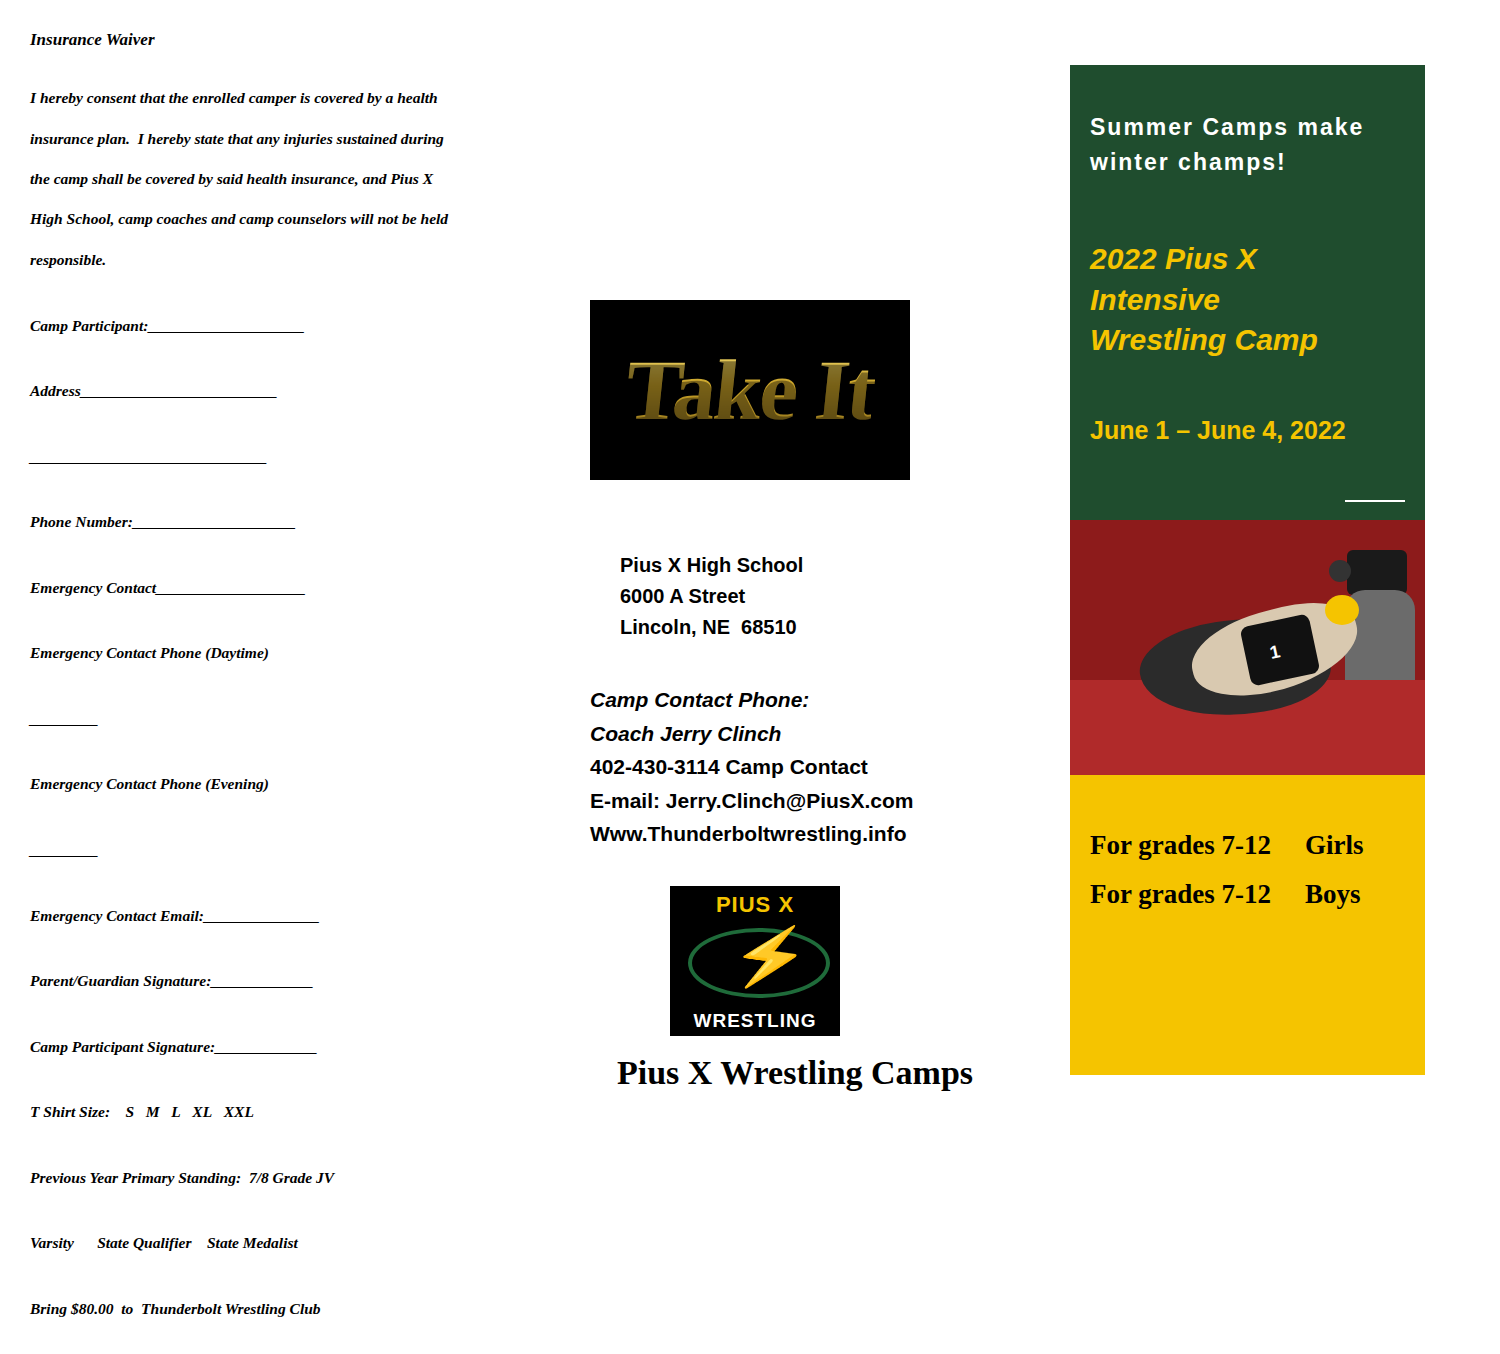Insurance Waiver
I hereby consent that the enrolled camper is covered by a health insurance plan. I hereby state that any injuries sustained during the camp shall be covered by said health insurance, and Pius X High School, camp coaches and camp counselors will not be held responsible.
Camp Participant:_______________________
Address_____________________________
___________________________________
Phone Number:________________________
Emergency Contact______________________
Emergency Contact Phone (Daytime)
__________
Emergency Contact Phone (Evening)
__________
Emergency Contact Email:_________________
Parent/Guardian Signature:_______________
Camp Participant Signature:_______________
T Shirt Size: S M L XL XXL
Previous Year Primary Standing: 7/8 Grade JV
Varsity State Qualifier State Medalist
Bring $80.00 to Thunderbolt Wrestling Club
Take It
Pius X High School
6000 A Street
Lincoln, NE 68510
Camp Contact Phone:
Coach Jerry Clinch
402-430-3114 Camp Contact
E-mail: Jerry.Clinch@PiusX.com
Www.Thunderboltwrestling.info
PIUS X
⚡
WRESTLING
Pius X Wrestling Camps
Summer Camps make winter champs!
2022 Pius X Intensive
Wrestling Camp
June 1 – June 4, 2022
1
For grades 7-12 Girls
For grades 7-12 Boys